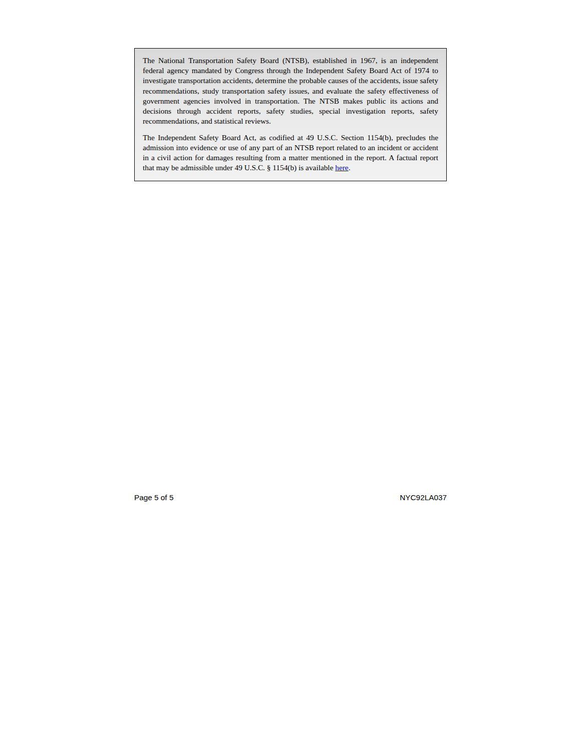The National Transportation Safety Board (NTSB), established in 1967, is an independent federal agency mandated by Congress through the Independent Safety Board Act of 1974 to investigate transportation accidents, determine the probable causes of the accidents, issue safety recommendations, study transportation safety issues, and evaluate the safety effectiveness of government agencies involved in transportation. The NTSB makes public its actions and decisions through accident reports, safety studies, special investigation reports, safety recommendations, and statistical reviews.
The Independent Safety Board Act, as codified at 49 U.S.C. Section 1154(b), precludes the admission into evidence or use of any part of an NTSB report related to an incident or accident in a civil action for damages resulting from a matter mentioned in the report. A factual report that may be admissible under 49 U.S.C. § 1154(b) is available here.
Page 5 of 5 NYC92LA037